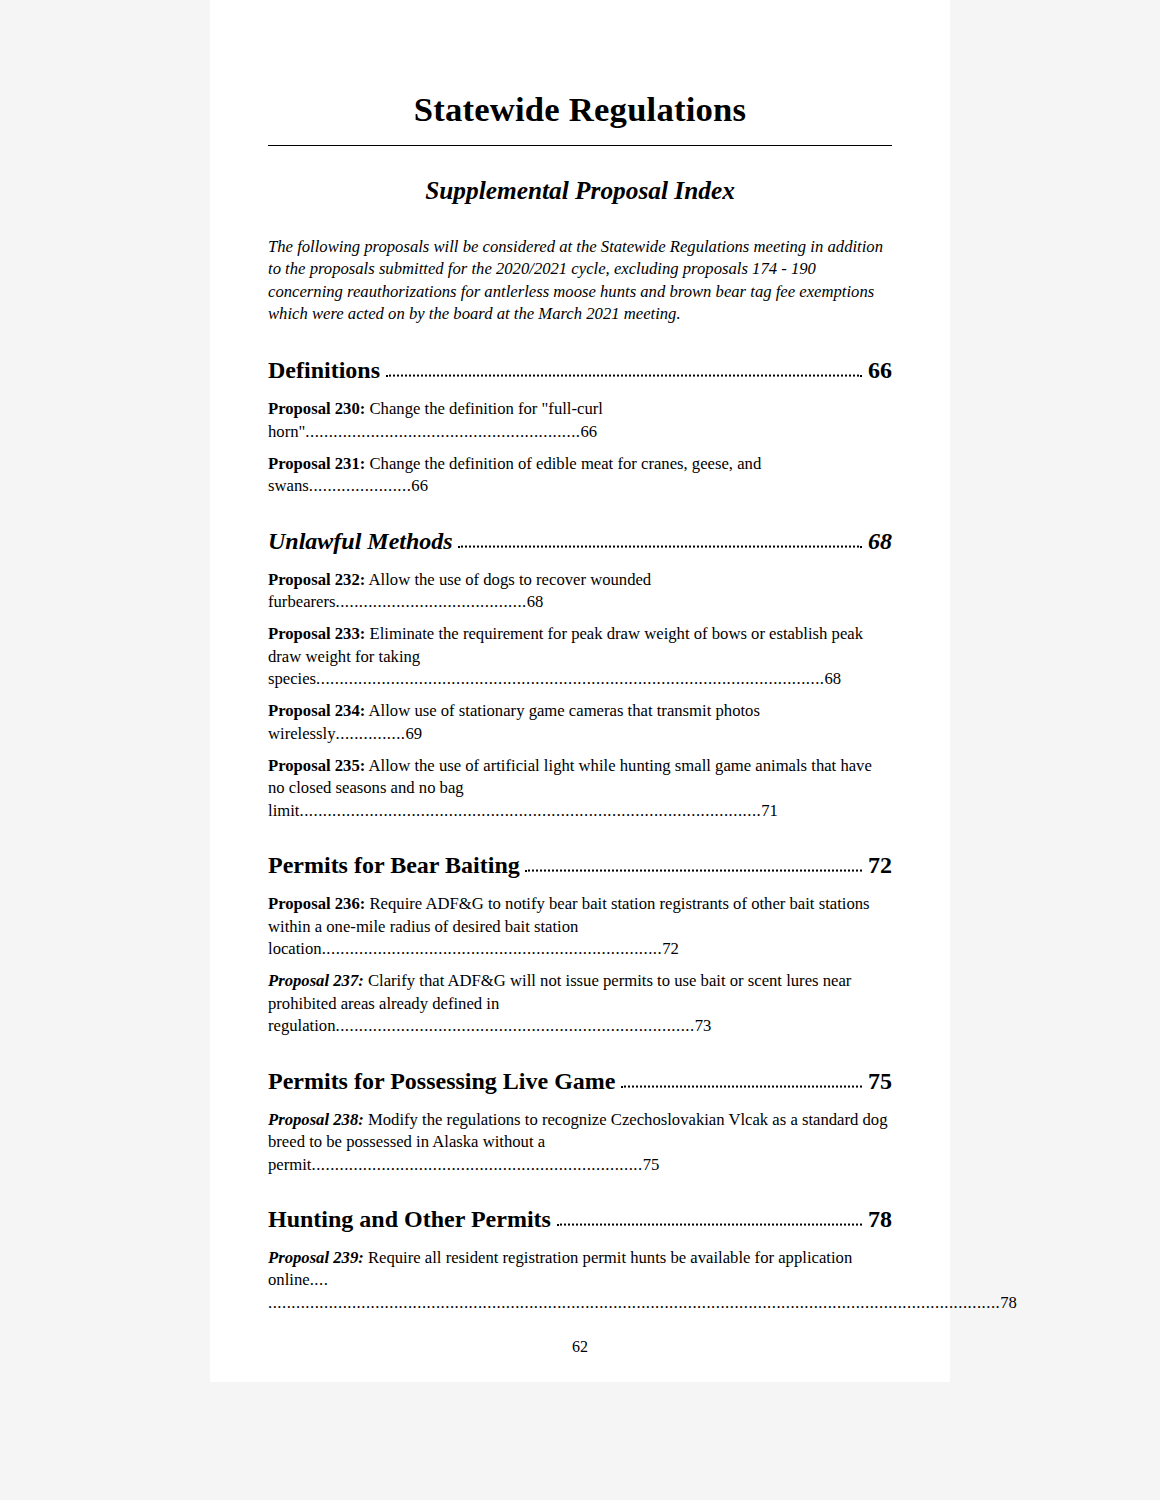Statewide Regulations
Supplemental Proposal Index
The following proposals will be considered at the Statewide Regulations meeting in addition to the proposals submitted for the 2020/2021 cycle, excluding proposals 174 - 190 concerning reauthorizations for antlerless moose hunts and brown bear tag fee exemptions which were acted on by the board at the March 2021 meeting.
Definitions 66
Proposal 230: Change the definition for "full-curl horn"........................................................... 66
Proposal 231: Change the definition of edible meat for cranes, geese, and swans...................... 66
Unlawful Methods 68
Proposal 232: Allow the use of dogs to recover wounded furbearers......................................... 68
Proposal 233: Eliminate the requirement for peak draw weight of bows or establish peak draw weight for taking species............................................................................................................. 68
Proposal 234: Allow use of stationary game cameras that transmit photos wirelessly............... 69
Proposal 235: Allow the use of artificial light while hunting small game animals that have no closed seasons and no bag limit................................................................................................... 71
Permits for Bear Baiting 72
Proposal 236: Require ADF&G to notify bear bait station registrants of other bait stations within a one-mile radius of desired bait station location......................................................................... 72
Proposal 237: Clarify that ADF&G will not issue permits to use bait or scent lures near prohibited areas already defined in regulation............................................................................. 73
Permits for Possessing Live Game 75
Proposal 238: Modify the regulations to recognize Czechoslovakian Vlcak as a standard dog breed to be possessed in Alaska without a permit....................................................................... 75
Hunting and Other Permits 78
Proposal 239: Require all resident registration permit hunts be available for application online....
............................................................................................................................................................. 78
62